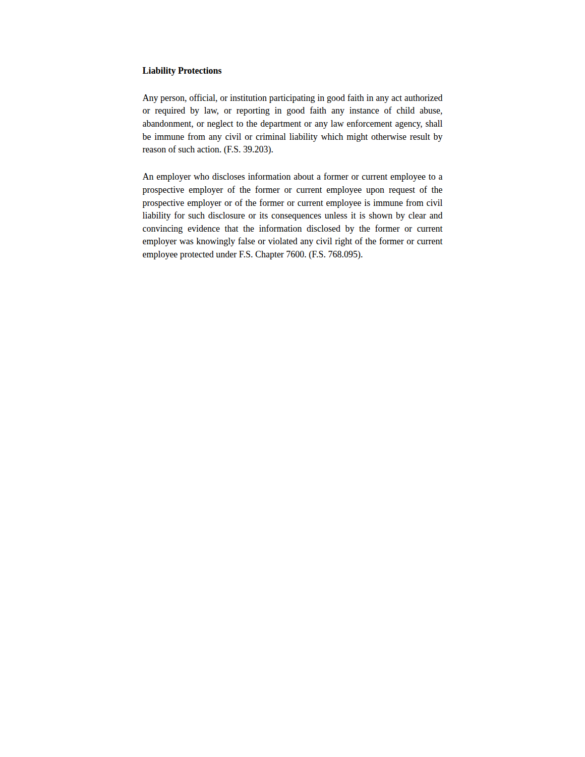Liability Protections
Any person, official, or institution participating in good faith in any act authorized or required by law, or reporting in good faith any instance of child abuse, abandonment, or neglect to the department or any law enforcement agency, shall be immune from any civil or criminal liability which might otherwise result by reason of such action. (F.S. 39.203).
An employer who discloses information about a former or current employee to a prospective employer of the former or current employee upon request of the prospective employer or of the former or current employee is immune from civil liability for such disclosure or its consequences unless it is shown by clear and convincing evidence that the information disclosed by the former or current employer was knowingly false or violated any civil right of the former or current employee protected under F.S. Chapter 7600. (F.S. 768.095).